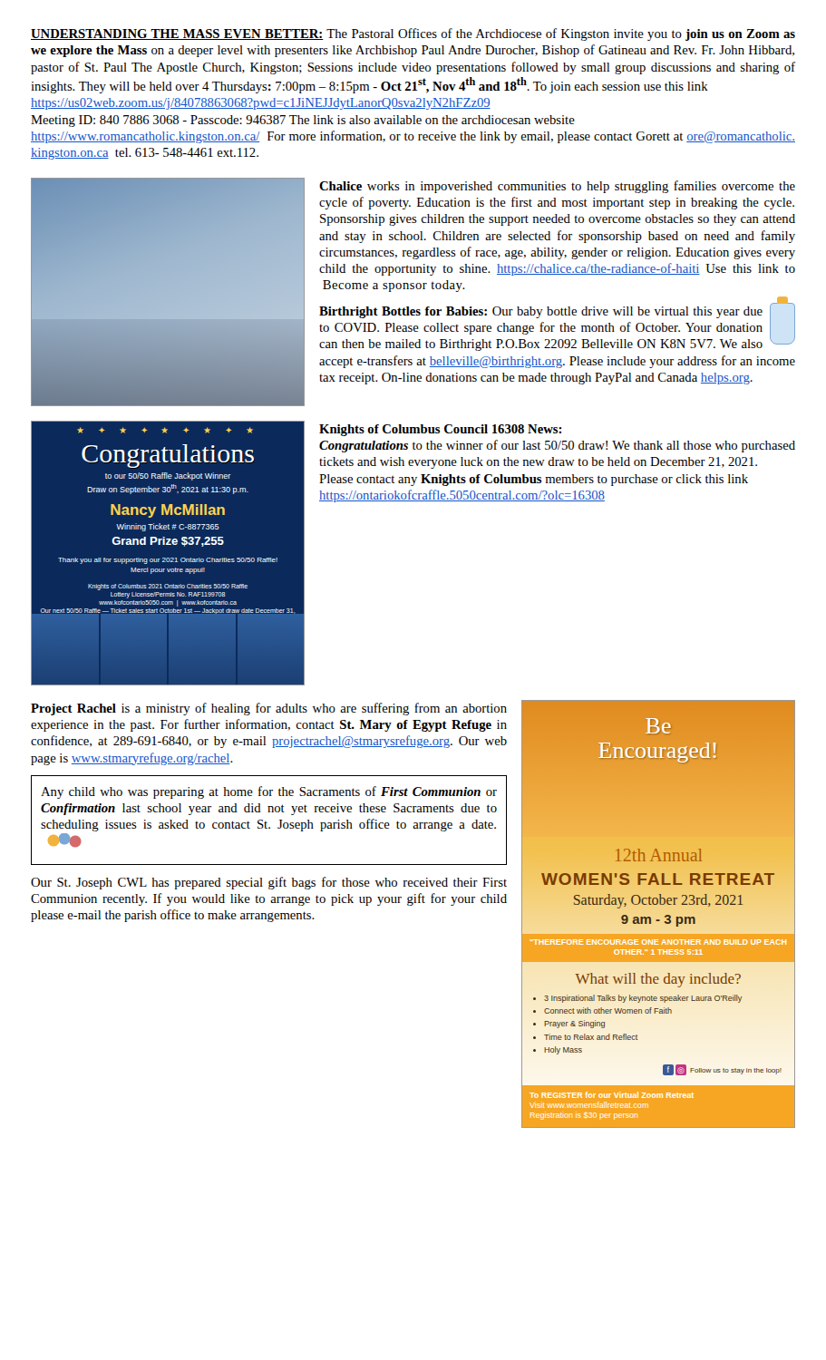UNDERSTANDING THE MASS EVEN BETTER: The Pastoral Offices of the Archdiocese of Kingston invite you to join us on Zoom as we explore the Mass on a deeper level with presenters like Archbishop Paul Andre Durocher, Bishop of Gatineau and Rev. Fr. John Hibbard, pastor of St. Paul The Apostle Church, Kingston; Sessions include video presentations followed by small group discussions and sharing of insights. They will be held over 4 Thursdays: 7:00pm – 8:15pm - Oct 21st, Nov 4th and 18th. To join each session use this link
https://us02web.zoom.us/j/84078863068?pwd=c1JiNEJJdytLanorQ0sva2lyN2hFZz09
Meeting ID: 840 7886 3068 - Passcode: 946387 The link is also available on the archdiocesan website
https://www.romancatholic.kingston.on.ca/ For more information, or to receive the link by email, please contact Gorett at ore@romancatholic.kingston.on.ca tel. 613- 548-4461 ext.112.
Chalice works in impoverished communities to help struggling families overcome the cycle of poverty. Education is the first and most important step in breaking the cycle. Sponsorship gives children the support needed to overcome obstacles so they can attend and stay in school. Children are selected for sponsorship based on need and family circumstances, regardless of race, age, ability, gender or religion. Education gives every child the opportunity to shine. https://chalice.ca/the-radiance-of-haiti Use this link to Become a sponsor today.
Birthright Bottles for Babies: Our baby bottle drive will be virtual this year due to COVID. Please collect spare change for the month of October. Your donation can then be mailed to Birthright P.O.Box 22092 Belleville ON K8N 5V7. We also accept e-transfers at belleville@birthright.org. Please include your address for an income tax receipt. On-line donations can be made through PayPal and Canada helps.org.
★ ✦ ★ ✦ ★ ✦ ★ ✦ ★
Congratulations
to our 50/50 Raffle Jackpot Winner
Draw on September 30th, 2021 at 11:30 p.m.
Nancy McMillan
Winning Ticket # C-8877365
Grand Prize $37,255
Thank you all for supporting our 2021 Ontario Charities 50/50 Raffle!
Merci pour votre appui!
Knights of Columbus 2021 Ontario Charities 50/50 Raffle
Lottery License/Permis No. RAF1199708
www.kofcontario5050.com | www.kofcontario.ca
Our next 50/50 Raffle — Ticket sales start October 1st — Jackpot draw date December 31, 2021
Knights of Columbus Council 16308 News:
Congratulations to the winner of our last 50/50 draw! We thank all those who purchased tickets and wish everyone luck on the new draw to be held on December 21, 2021.
Please contact any Knights of Columbus members to purchase or click this link
https://ontariokofcraffle.5050central.com/?olc=16308
Project Rachel is a ministry of healing for adults who are suffering from an abortion experience in the past. For further information, contact St. Mary of Egypt Refuge in confidence, at 289-691-6840, or by e-mail projectrachel@stmarysrefuge.org. Our web page is www.stmaryrefuge.org/rachel.
Any child who was preparing at home for the Sacraments of First Communion or Confirmation last school year and did not yet receive these Sacraments due to scheduling issues is asked to contact St. Joseph parish office to arrange a date.
Our St. Joseph CWL has prepared special gift bags for those who received their First Communion recently. If you would like to arrange to pick up your gift for your child please e-mail the parish office to make arrangements.
Be
Encouraged!
12th Annual
WOMEN'S FALL RETREAT
Saturday, October 23rd, 2021
9 am - 3 pm
"THEREFORE ENCOURAGE ONE ANOTHER AND BUILD UP EACH OTHER." 1 THESS 5:11
What will the day include?
3 Inspirational Talks by keynote speaker Laura O'Reilly
Connect with other Women of Faith
Prayer & Singing
Time to Relax and Reflect
Holy Mass
f◎ Follow us to stay in the loop!
To REGISTER for our Virtual Zoom Retreat
Visit www.womensfallretreat.com
Registration is $30 per person